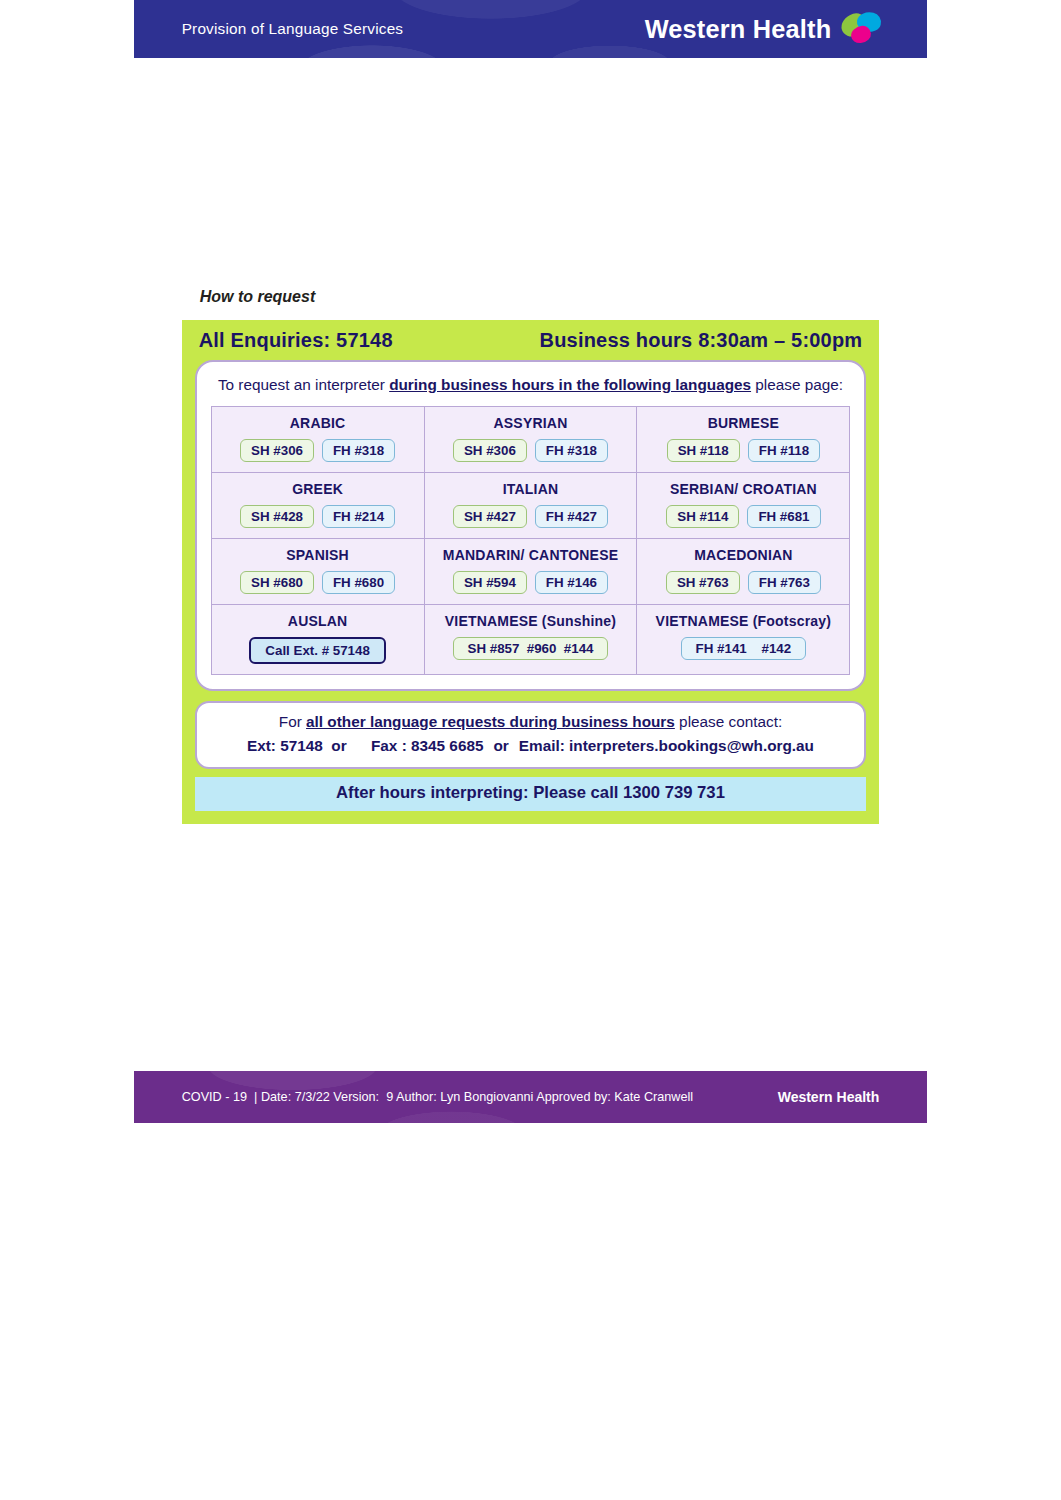Provision of Language Services
Western Health
How to request
All Enquiries: 57148
Business hours 8:30am – 5:00pm
To request an interpreter during business hours in the following languages please page:
| ARABIC SH #306 FH #318 | ASSYRIAN SH #306 FH #318 | BURMESE SH #118 FH #118 |
| GREEK SH #428 FH #214 | ITALIAN SH #427 FH #427 | SERBIAN/ CROATIAN SH #114 FH #681 |
| SPANISH SH #680 FH #680 | MANDARIN/ CANTONESE SH #594 FH #146 | MACEDONIAN SH #763 FH #763 |
| AUSLAN Call Ext. # 57148 | VIETNAMESE (Sunshine) SH #857 #960 #144 | VIETNAMESE (Footscray) FH #141 #142 |
For all other language requests during business hours please contact:
Ext: 57148 or Fax : 8345 6685or Email: interpreters.bookings@wh.org.au
After hours interpreting: Please call 1300 739 731
COVID - 19 | Date: 7/3/22 Version: 9 Author: Lyn Bongiovanni Approved by: Kate Cranwell
Western Health